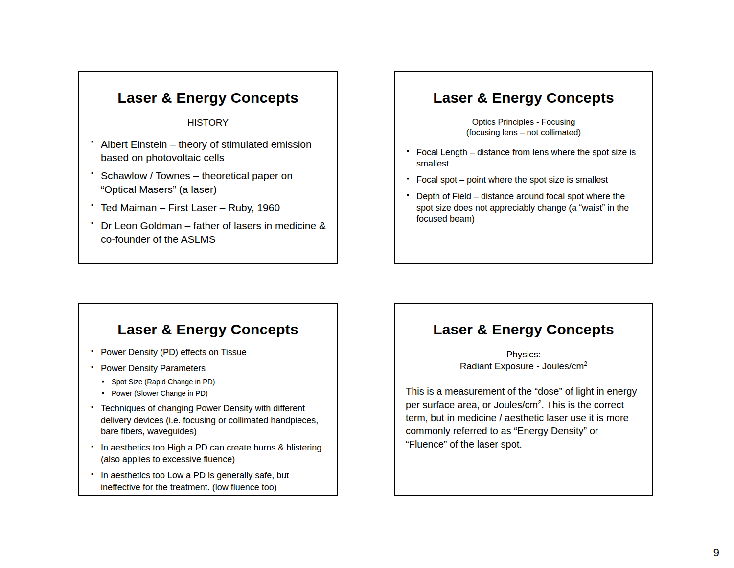Laser & Energy Concepts
HISTORY
Albert Einstein – theory of stimulated emission based on photovoltaic cells
Schawlow / Townes – theoretical paper on “Optical Masers” (a laser)
Ted Maiman – First Laser – Ruby, 1960
Dr Leon Goldman – father of lasers in medicine & co-founder of the ASLMS
Laser & Energy Concepts
Optics Principles - Focusing
(focusing lens – not collimated)
Focal Length – distance from lens where the spot size is smallest
Focal spot – point where the spot size is smallest
Depth of Field – distance around focal spot where the spot size does not appreciably change (a “waist” in the focused beam)
Laser & Energy Concepts
Power Density (PD) effects on Tissue
Power Density Parameters
Spot Size (Rapid Change in PD)
Power (Slower Change in PD)
Techniques of changing Power Density with different delivery devices (i.e. focusing or collimated handpieces, bare fibers, waveguides)
In aesthetics too High a PD can create burns & blistering. (also applies to excessive fluence)
In aesthetics too Low a PD is generally safe, but ineffective for the treatment. (low fluence too)
Laser & Energy Concepts
Physics:
Radiant Exposure - Joules/cm2
This is a measurement of the “dose” of light in energy per surface area, or Joules/cm2. This is the correct term, but in medicine / aesthetic laser use it is more commonly referred to as “Energy Density” or “Fluence” of the laser spot.
9